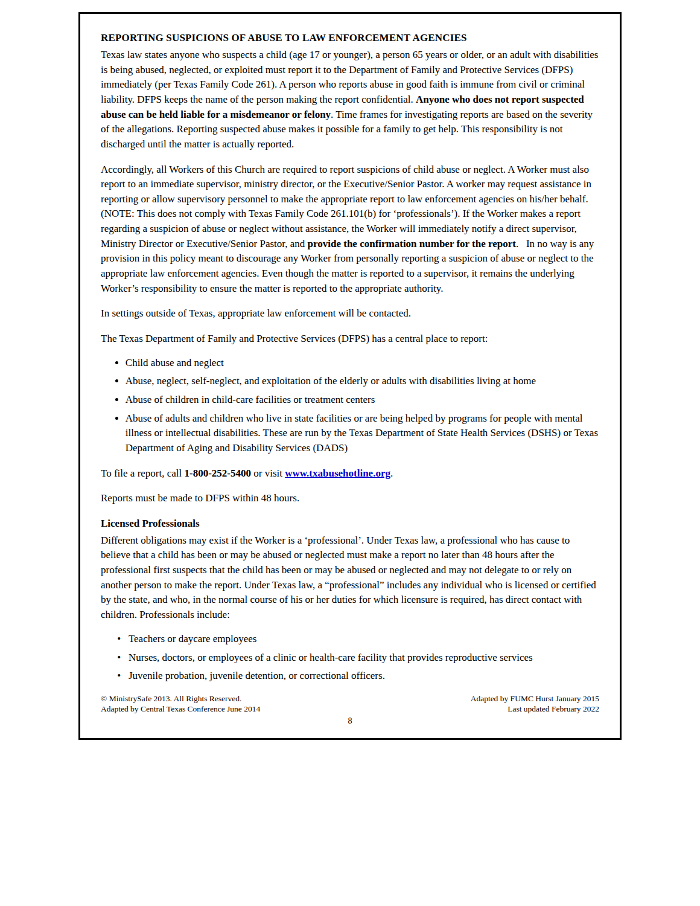REPORTING SUSPICIONS OF ABUSE TO LAW ENFORCEMENT AGENCIES
Texas law states anyone who suspects a child (age 17 or younger), a person 65 years or older, or an adult with disabilities is being abused, neglected, or exploited must report it to the Department of Family and Protective Services (DFPS) immediately (per Texas Family Code 261). A person who reports abuse in good faith is immune from civil or criminal liability. DFPS keeps the name of the person making the report confidential. Anyone who does not report suspected abuse can be held liable for a misdemeanor or felony. Time frames for investigating reports are based on the severity of the allegations. Reporting suspected abuse makes it possible for a family to get help. This responsibility is not discharged until the matter is actually reported.
Accordingly, all Workers of this Church are required to report suspicions of child abuse or neglect. A Worker must also report to an immediate supervisor, ministry director, or the Executive/Senior Pastor. A worker may request assistance in reporting or allow supervisory personnel to make the appropriate report to law enforcement agencies on his/her behalf. (NOTE: This does not comply with Texas Family Code 261.101(b) for ‘professionals’). If the Worker makes a report regarding a suspicion of abuse or neglect without assistance, the Worker will immediately notify a direct supervisor, Ministry Director or Executive/Senior Pastor, and provide the confirmation number for the report. In no way is any provision in this policy meant to discourage any Worker from personally reporting a suspicion of abuse or neglect to the appropriate law enforcement agencies. Even though the matter is reported to a supervisor, it remains the underlying Worker’s responsibility to ensure the matter is reported to the appropriate authority.
In settings outside of Texas, appropriate law enforcement will be contacted.
The Texas Department of Family and Protective Services (DFPS) has a central place to report:
Child abuse and neglect
Abuse, neglect, self-neglect, and exploitation of the elderly or adults with disabilities living at home
Abuse of children in child-care facilities or treatment centers
Abuse of adults and children who live in state facilities or are being helped by programs for people with mental illness or intellectual disabilities. These are run by the Texas Department of State Health Services (DSHS) or Texas Department of Aging and Disability Services (DADS)
To file a report, call 1-800-252-5400 or visit www.txabusehotline.org.
Reports must be made to DFPS within 48 hours.
Licensed Professionals
Different obligations may exist if the Worker is a ‘professional’. Under Texas law, a professional who has cause to believe that a child has been or may be abused or neglected must make a report no later than 48 hours after the professional first suspects that the child has been or may be abused or neglected and may not delegate to or rely on another person to make the report. Under Texas law, a “professional” includes any individual who is licensed or certified by the state, and who, in the normal course of his or her duties for which licensure is required, has direct contact with children. Professionals include:
Teachers or daycare employees
Nurses, doctors, or employees of a clinic or health-care facility that provides reproductive services
Juvenile probation, juvenile detention, or correctional officers.
© MinistrySafe 2013. All Rights Reserved.
Adapted by Central Texas Conference June 2014
Adapted by FUMC Hurst January 2015
Last updated February 2022
8